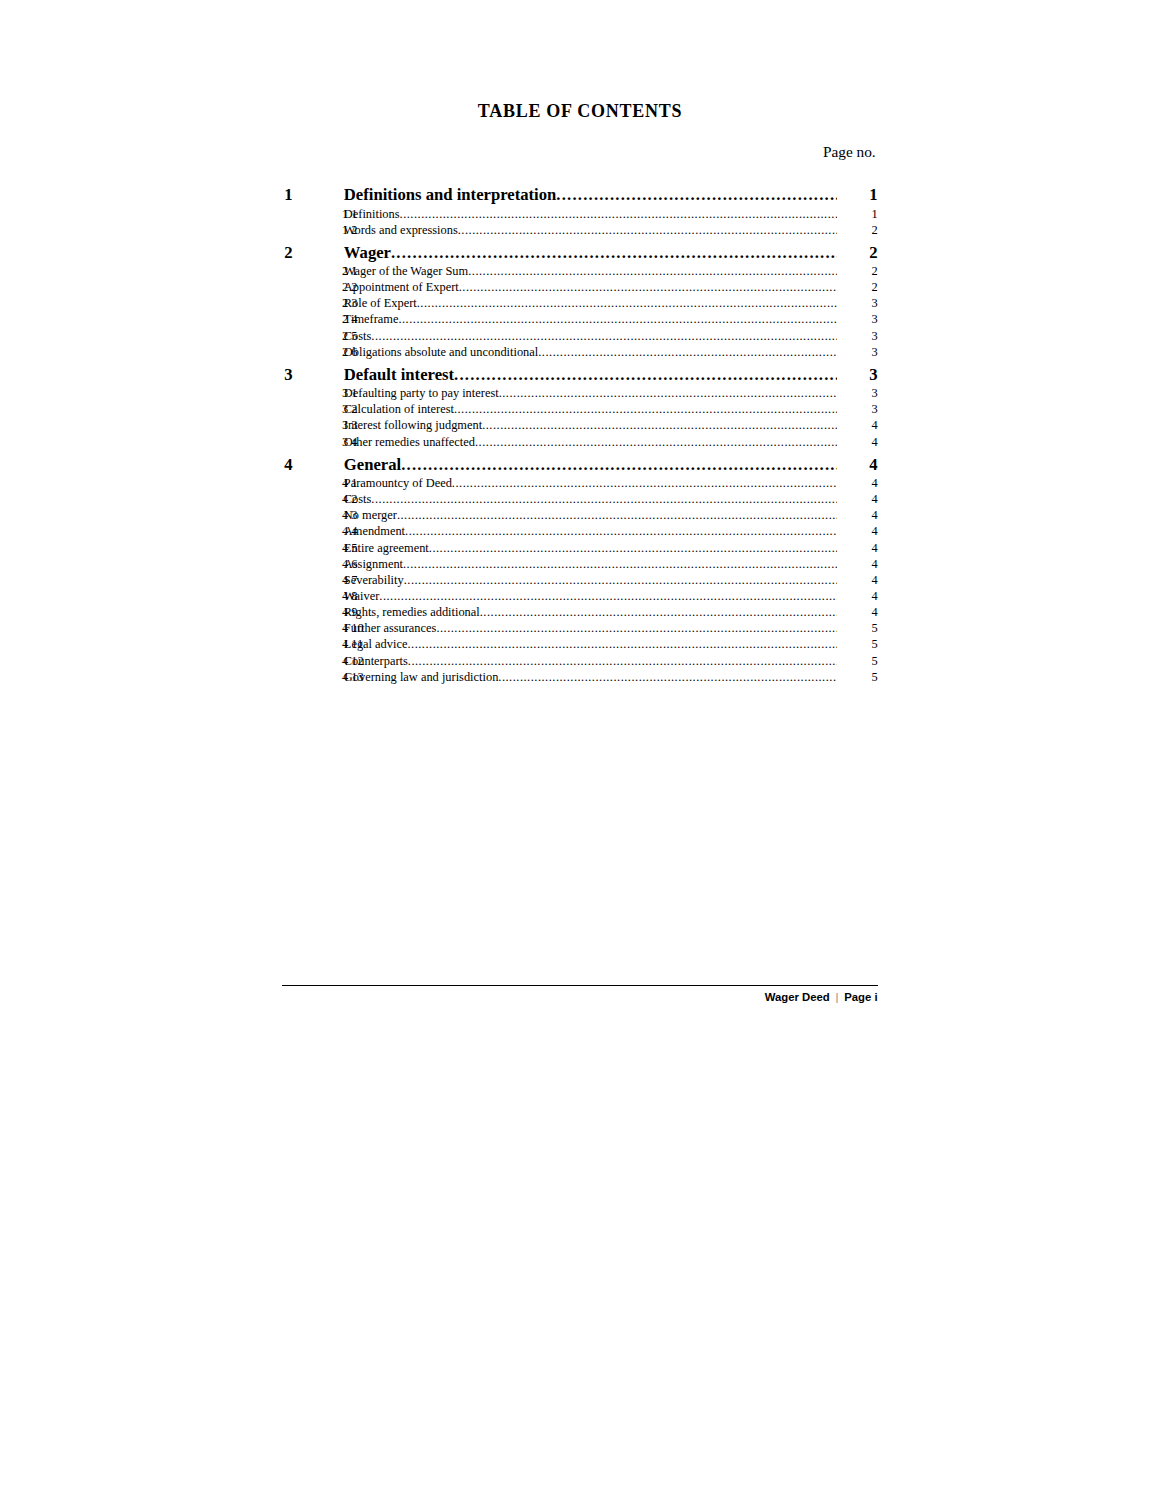TABLE OF CONTENTS
Page no.
| 1 | Definitions and interpretation | 1 |
| 1 1 | Definitions | 1 |
| 1 2 | Words and expressions | 2 |
| 2 | Wager | 2 |
| 2 1 | Wager of the Wager Sum | 2 |
| 2 2 | Appointment of Expert | 2 |
| 2 3 | Role of Expert | 3 |
| 2 4 | Timeframe | 3 |
| 2 5 | Costs | 3 |
| 2 6 | Obligations absolute and unconditional | 3 |
| 3 | Default interest | 3 |
| 3 1 | Defaulting party to pay interest | 3 |
| 3 2 | Calculation of interest | 3 |
| 3 3 | Interest following judgment | 4 |
| 3 4 | Other remedies unaffected | 4 |
| 4 | General | 4 |
| 4 1 | Paramountcy of Deed | 4 |
| 4 2 | Costs | 4 |
| 4 3 | No merger | 4 |
| 4 4 | Amendment | 4 |
| 4 5 | Entire agreement | 4 |
| 4 6 | Assignment | 4 |
| 4 7 | Severability | 4 |
| 4 8 | Waiver | 4 |
| 4 9 | Rights, remedies additional | 4 |
| 4 10 | Further assurances | 5 |
| 4 11 | Legal advice | 5 |
| 4 12 | Counterparts | 5 |
| 4 13 | Governing law and jurisdiction | 5 |
Wager Deed|Page i